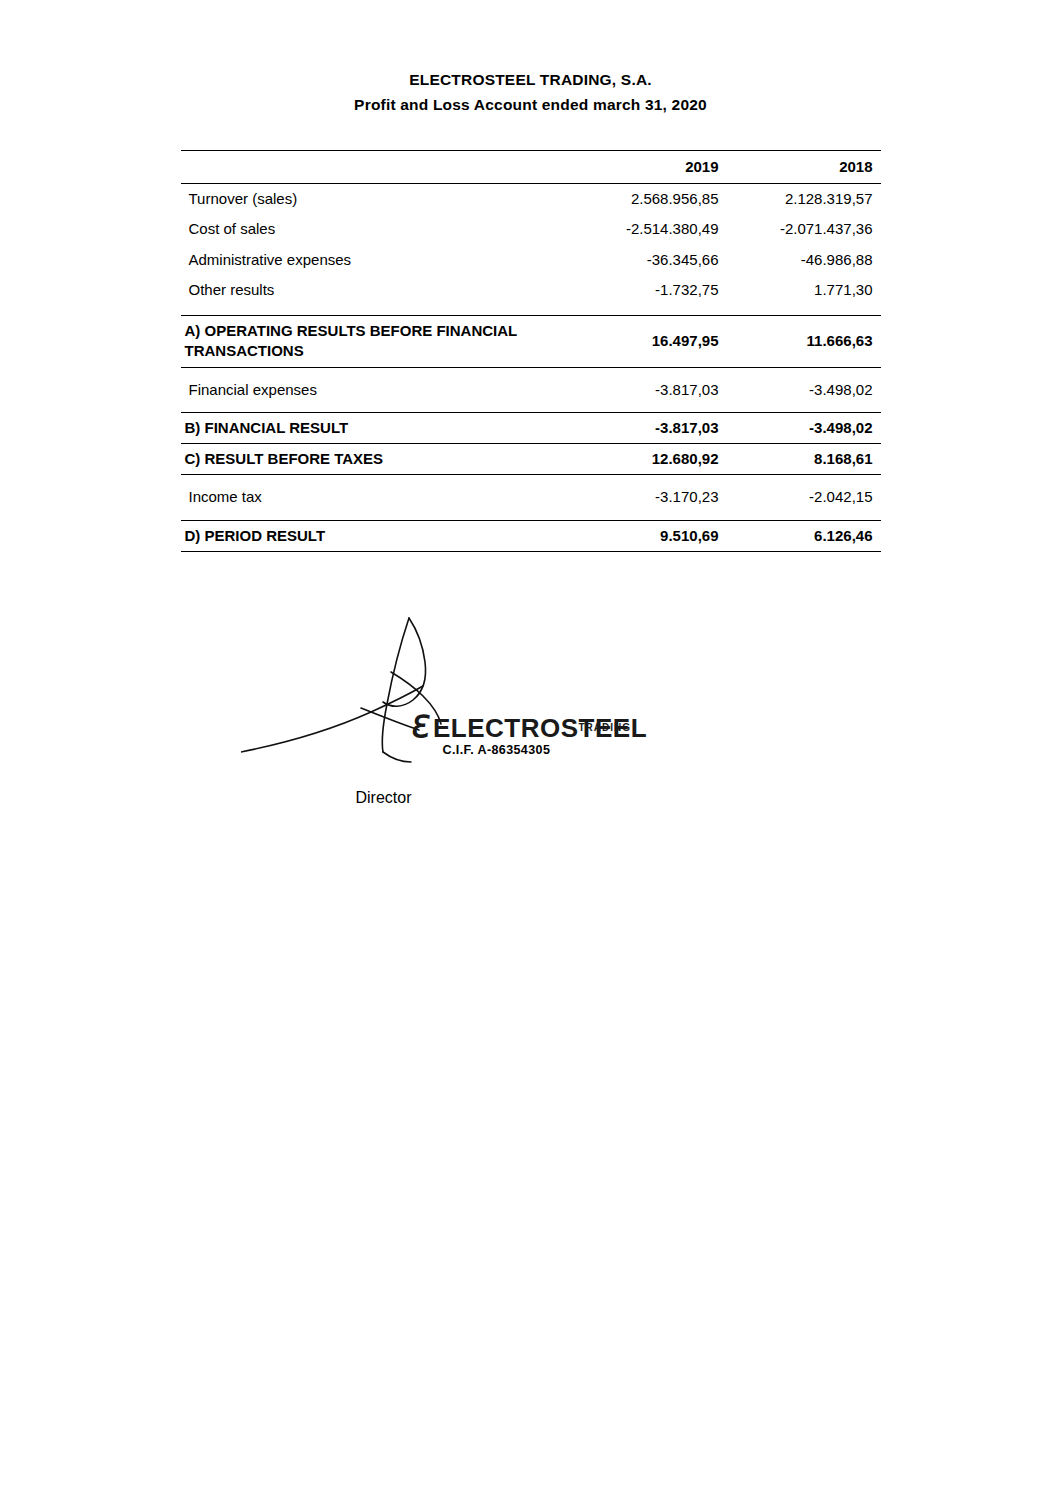ELECTROSTEEL TRADING, S.A.
Profit and Loss Account ended march 31, 2020
| | 2019 | 2018 |
| --- | --- | --- |
| Turnover (sales) | 2.568.956,85 | 2.128.319,57 |
| Cost of sales | -2.514.380,49 | -2.071.437,36 |
| Administrative expenses | -36.345,66 | -46.986,88 |
| Other results | -1.732,75 | 1.771,30 |
| A) OPERATING RESULTS BEFORE FINANCIAL TRANSACTIONS | 16.497,95 | 11.666,63 |
| Financial expenses | -3.817,03 | -3.498,02 |
| B) FINANCIAL RESULT | -3.817,03 | -3.498,02 |
| C) RESULT BEFORE TAXES | 12.680,92 | 8.168,61 |
| Income tax | -3.170,23 | -2.042,15 |
| D) PERIOD RESULT | 9.510,69 | 6.126,46 |
ℇELECTROSTEELTRADING
C.I.F. A-86354305
Director